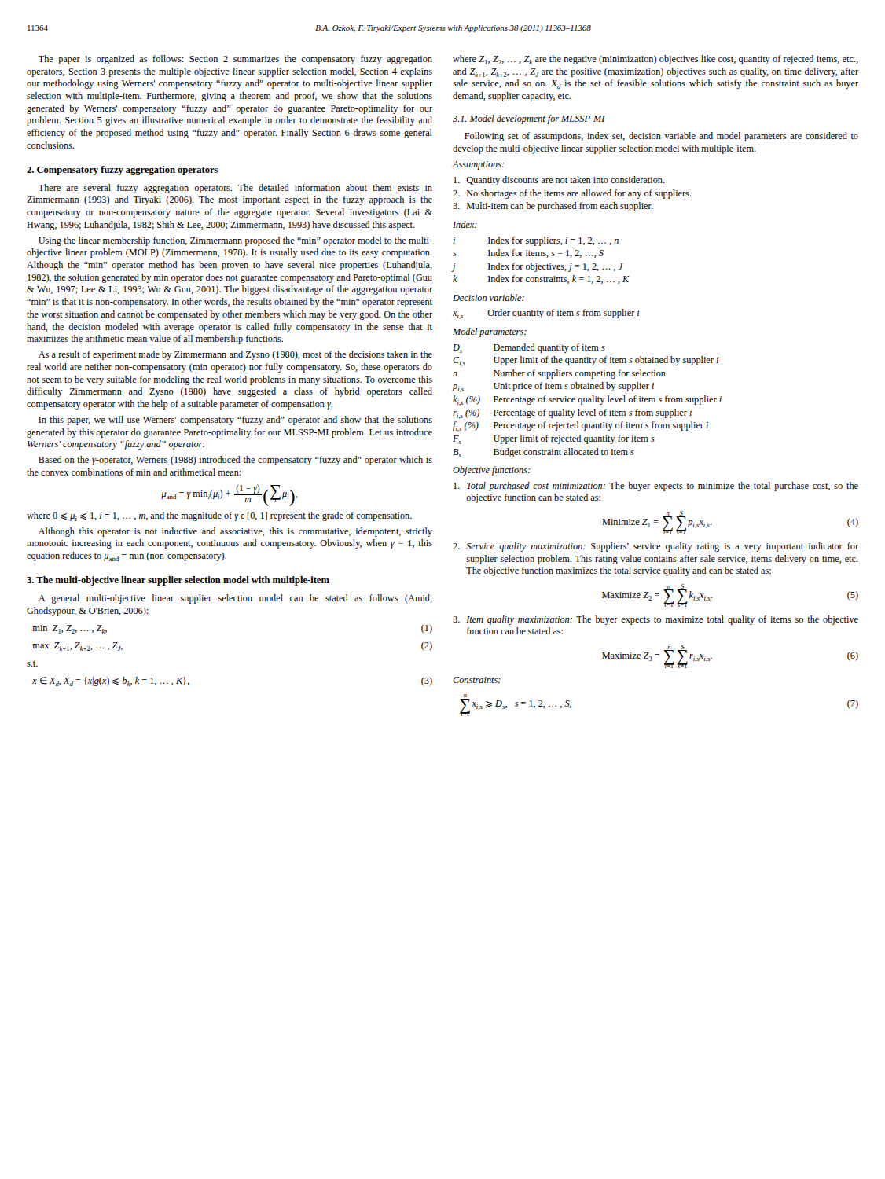11364
B.A. Ozkok, F. Tiryaki/Expert Systems with Applications 38 (2011) 11363–11368
The paper is organized as follows: Section 2 summarizes the compensatory fuzzy aggregation operators, Section 3 presents the multiple-objective linear supplier selection model, Section 4 explains our methodology using Werners' compensatory “fuzzy and” operator to multi-objective linear supplier selection with multiple-item. Furthermore, giving a theorem and proof, we show that the solutions generated by Werners' compensatory “fuzzy and” operator do guarantee Pareto-optimality for our problem. Section 5 gives an illustrative numerical example in order to demonstrate the feasibility and efficiency of the proposed method using “fuzzy and” operator. Finally Section 6 draws some general conclusions.
2. Compensatory fuzzy aggregation operators
There are several fuzzy aggregation operators. The detailed information about them exists in Zimmermann (1993) and Tiryaki (2006). The most important aspect in the fuzzy approach is the compensatory or non-compensatory nature of the aggregate operator. Several investigators (Lai & Hwang, 1996; Luhandjula, 1982; Shih & Lee, 2000; Zimmermann, 1993) have discussed this aspect.
Using the linear membership function, Zimmermann proposed the “min” operator model to the multi-objective linear problem (MOLP) (Zimmermann, 1978). It is usually used due to its easy computation. Although the “min” operator method has been proven to have several nice properties (Luhandjula, 1982), the solution generated by min operator does not guarantee compensatory and Pareto-optimal (Guu & Wu, 1997; Lee & Li, 1993; Wu & Guu, 2001). The biggest disadvantage of the aggregation operator “min” is that it is non-compensatory. In other words, the results obtained by the “min” operator represent the worst situation and cannot be compensated by other members which may be very good. On the other hand, the decision modeled with average operator is called fully compensatory in the sense that it maximizes the arithmetic mean value of all membership functions.
As a result of experiment made by Zimmermann and Zysno (1980), most of the decisions taken in the real world are neither non-compensatory (min operator) nor fully compensatory. So, these operators do not seem to be very suitable for modeling the real world problems in many situations. To overcome this difficulty Zimmermann and Zysno (1980) have suggested a class of hybrid operators called compensatory operator with the help of a suitable parameter of compensation γ.
In this paper, we will use Werners' compensatory “fuzzy and” operator and show that the solutions generated by this operator do guarantee Pareto-optimality for our MLSSP-MI problem. Let us introduce Werners' compensatory “fuzzy and” operator:
Based on the γ-operator, Werners (1988) introduced the compensatory “fuzzy and” operator which is the convex combinations of min and arithmetical mean:
μand = γ mini(μi) + (1 − γ) m(∑i μi),
where 0 ⩽ μi ⩽ 1, i = 1, … , m, and the magnitude of γ ϵ [0, 1] represent the grade of compensation.
Although this operator is not inductive and associative, this is commutative, idempotent, strictly monotonic increasing in each component, continuous and compensatory. Obviously, when γ = 1, this equation reduces to μand = min (non-compensatory).
3. The multi-objective linear supplier selection model with multiple-item
A general multi-objective linear supplier selection model can be stated as follows (Amid, Ghodsypour, & O'Brien, 2006):
min Z1, Z2, … , Zk,
(1)
max Zk+1, Zk+2, … , ZJ,
(2)
s.t.
x ∈ Xd, Xd = {x|g(x) ⩽ bk, k = 1, … , K},
(3)
where Z1, Z2, … , Zk are the negative (minimization) objectives like cost, quantity of rejected items, etc., and Zk+1, Zk+2, … , ZJ are the positive (maximization) objectives such as quality, on time delivery, after sale service, and so on. Xd is the set of feasible solutions which satisfy the constraint such as buyer demand, supplier capacity, etc.
3.1. Model development for MLSSP-MI
Following set of assumptions, index set, decision variable and model parameters are considered to develop the multi-objective linear supplier selection model with multiple-item.
Assumptions:
Quantity discounts are not taken into consideration.
No shortages of the items are allowed for any of suppliers.
Multi-item can be purchased from each supplier.
Index:
i
Index for suppliers, i = 1, 2, … , n
s
Index for items, s = 1, 2, …, S
j
Index for objectives, j = 1, 2, … , J
k
Index for constraints, k = 1, 2, … , K
Decision variable:
xi,s
Order quantity of item s from supplier i
Model parameters:
Ds
Demanded quantity of item s
Ci,s
Upper limit of the quantity of item s obtained by supplier i
n
Number of suppliers competing for selection
pi,s
Unit price of item s obtained by supplier i
ki,s (%)
Percentage of service quality level of item s from supplier i
ri,s (%)
Percentage of quality level of item s from supplier i
fi,s (%)
Percentage of rejected quantity of item s from supplier i
Fs
Upper limit of rejected quantity for item s
Bs
Budget constraint allocated to item s
Objective functions:
Total purchased cost minimization: The buyer expects to minimize the total purchase cost, so the objective function can be stated as:
Minimize Z1 = n∑i=1 S∑s=1 pi,sxi,s.
(4)
Service quality maximization: Suppliers' service quality rating is a very important indicator for supplier selection problem. This rating value contains after sale service, items delivery on time, etc. The objective function maximizes the total service quality and can be stated as:
Maximize Z2 = n∑i=1 S∑s=1 ki,sxi,s.
(5)
Item quality maximization: The buyer expects to maximize total quality of items so the objective function can be stated as:
Maximize Z3 = n∑i=1 S∑s=1 ri,sxi,s.
(6)
Constraints:
n∑i=1 xi,s ⩾ Ds, s = 1, 2, … , S,
(7)